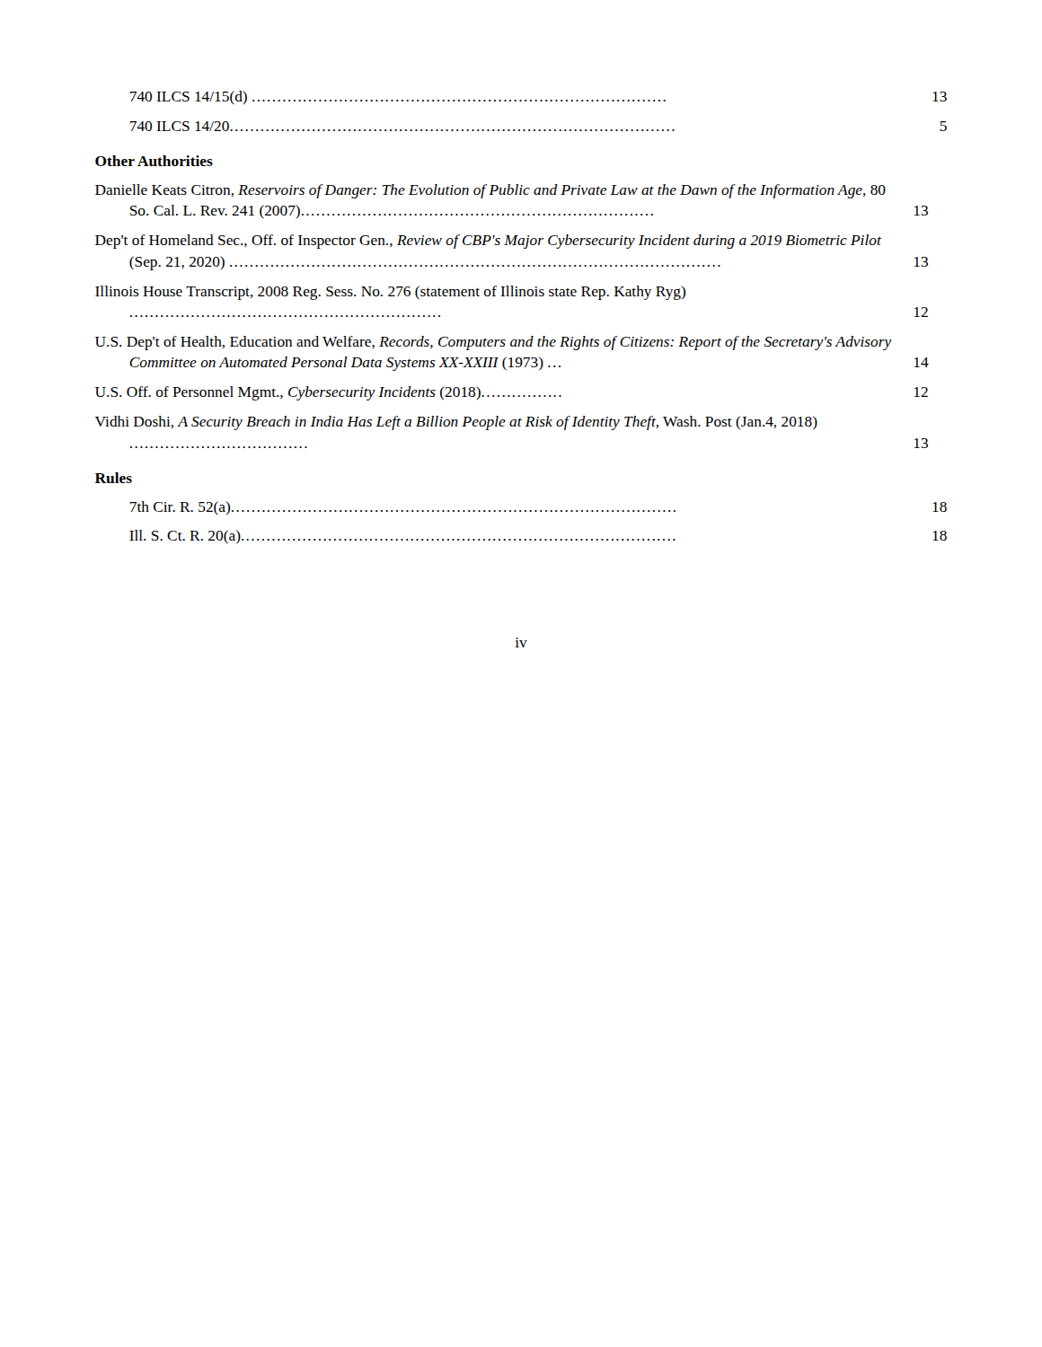740 ILCS 14/15(d) ................................................................................. 13
740 ILCS 14/20....................................................................................... 5
Other Authorities
Danielle Keats Citron, Reservoirs of Danger: The Evolution of Public and Private Law at the Dawn of the Information Age, 80 So. Cal. L. Rev. 241 (2007)..................................................................... 13
Dep't of Homeland Sec., Off. of Inspector Gen., Review of CBP's Major Cybersecurity Incident during a 2019 Biometric Pilot (Sep. 21, 2020) ................................................................................................ 13
Illinois House Transcript, 2008 Reg. Sess. No. 276 (statement of Illinois state Rep. Kathy Ryg) ............................................................. 12
U.S. Dep't of Health, Education and Welfare, Records, Computers and the Rights of Citizens: Report of the Secretary's Advisory Committee on Automated Personal Data Systems XX-XXIII (1973) ... 14
U.S. Off. of Personnel Mgmt., Cybersecurity Incidents (2018)................ 12
Vidhi Doshi, A Security Breach in India Has Left a Billion People at Risk of Identity Theft, Wash. Post (Jan.4, 2018) ................................... 13
Rules
7th Cir. R. 52(a)....................................................................................... 18
Ill. S. Ct. R. 20(a)..................................................................................... 18
iv